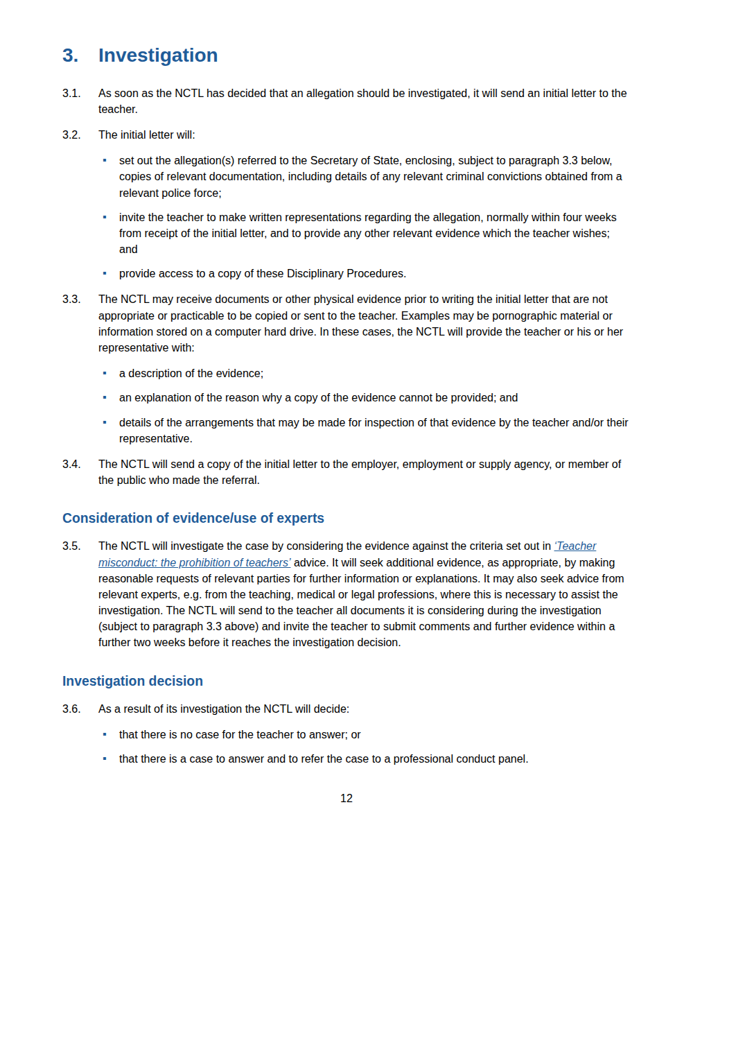3. Investigation
3.1.
As soon as the NCTL has decided that an allegation should be investigated, it will send an initial letter to the teacher.
3.2.
The initial letter will:
set out the allegation(s) referred to the Secretary of State, enclosing, subject to paragraph 3.3 below, copies of relevant documentation, including details of any relevant criminal convictions obtained from a relevant police force;
invite the teacher to make written representations regarding the allegation, normally within four weeks from receipt of the initial letter, and to provide any other relevant evidence which the teacher wishes; and
provide access to a copy of these Disciplinary Procedures.
3.3.
The NCTL may receive documents or other physical evidence prior to writing the initial letter that are not appropriate or practicable to be copied or sent to the teacher. Examples may be pornographic material or information stored on a computer hard drive. In these cases, the NCTL will provide the teacher or his or her representative with:
a description of the evidence;
an explanation of the reason why a copy of the evidence cannot be provided; and
details of the arrangements that may be made for inspection of that evidence by the teacher and/or their representative.
3.4.
The NCTL will send a copy of the initial letter to the employer, employment or supply agency, or member of the public who made the referral.
Consideration of evidence/use of experts
3.5.
The NCTL will investigate the case by considering the evidence against the criteria set out in ‘Teacher misconduct: the prohibition of teachers’ advice. It will seek additional evidence, as appropriate, by making reasonable requests of relevant parties for further information or explanations. It may also seek advice from relevant experts, e.g. from the teaching, medical or legal professions, where this is necessary to assist the investigation. The NCTL will send to the teacher all documents it is considering during the investigation (subject to paragraph 3.3 above) and invite the teacher to submit comments and further evidence within a further two weeks before it reaches the investigation decision.
Investigation decision
3.6.
As a result of its investigation the NCTL will decide:
that there is no case for the teacher to answer; or
that there is a case to answer and to refer the case to a professional conduct panel.
12